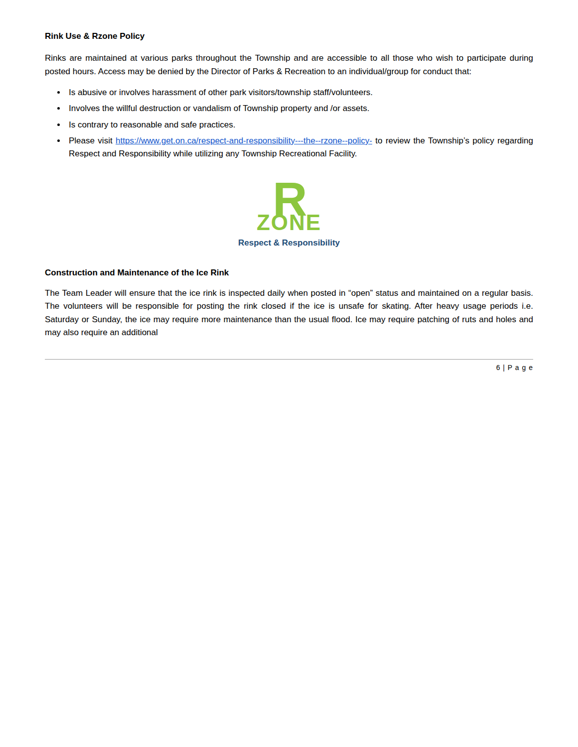Rink Use & Rzone Policy
Rinks are maintained at various parks throughout the Township and are accessible to all those who wish to participate during posted hours. Access may be denied by the Director of Parks & Recreation to an individual/group for conduct that:
Is abusive or involves harassment of other park visitors/township staff/volunteers.
Involves the willful destruction or vandalism of Township property and /or assets.
Is contrary to reasonable and safe practices.
Please visit https://www.get.on.ca/respect-and-responsibility---the--rzone--policy- to review the Township’s policy regarding Respect and Responsibility while utilizing any Township Recreational Facility.
R
ZONE
Respect & Responsibility
Construction and Maintenance of the Ice Rink
The Team Leader will ensure that the ice rink is inspected daily when posted in “open” status and maintained on a regular basis. The volunteers will be responsible for posting the rink closed if the ice is unsafe for skating. After heavy usage periods i.e. Saturday or Sunday, the ice may require more maintenance than the usual flood. Ice may require patching of ruts and holes and may also require an additional
6 | P a g e